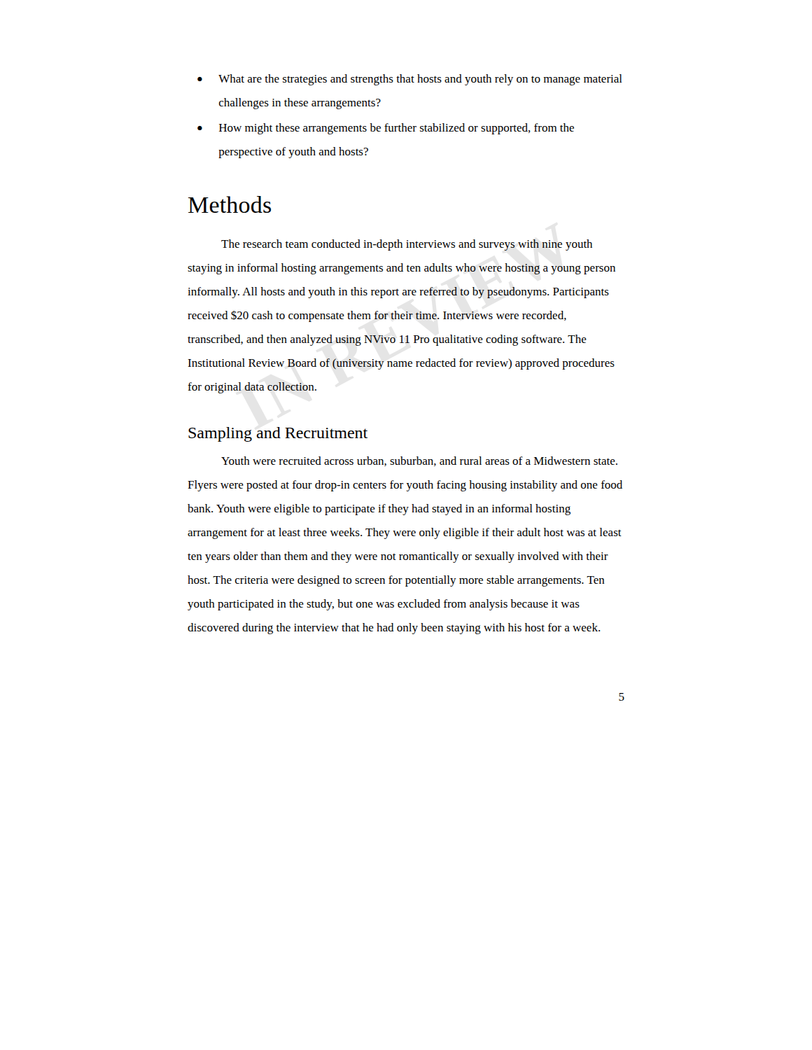IN REVIEW
What are the strategies and strengths that hosts and youth rely on to manage material challenges in these arrangements?
How might these arrangements be further stabilized or supported, from the perspective of youth and hosts?
Methods
The research team conducted in-depth interviews and surveys with nine youth staying in informal hosting arrangements and ten adults who were hosting a young person informally. All hosts and youth in this report are referred to by pseudonyms. Participants received $20 cash to compensate them for their time. Interviews were recorded, transcribed, and then analyzed using NVivo 11 Pro qualitative coding software. The Institutional Review Board of (university name redacted for review) approved procedures for original data collection.
Sampling and Recruitment
Youth were recruited across urban, suburban, and rural areas of a Midwestern state. Flyers were posted at four drop-in centers for youth facing housing instability and one food bank. Youth were eligible to participate if they had stayed in an informal hosting arrangement for at least three weeks. They were only eligible if their adult host was at least ten years older than them and they were not romantically or sexually involved with their host. The criteria were designed to screen for potentially more stable arrangements. Ten youth participated in the study, but one was excluded from analysis because it was discovered during the interview that he had only been staying with his host for a week.
5